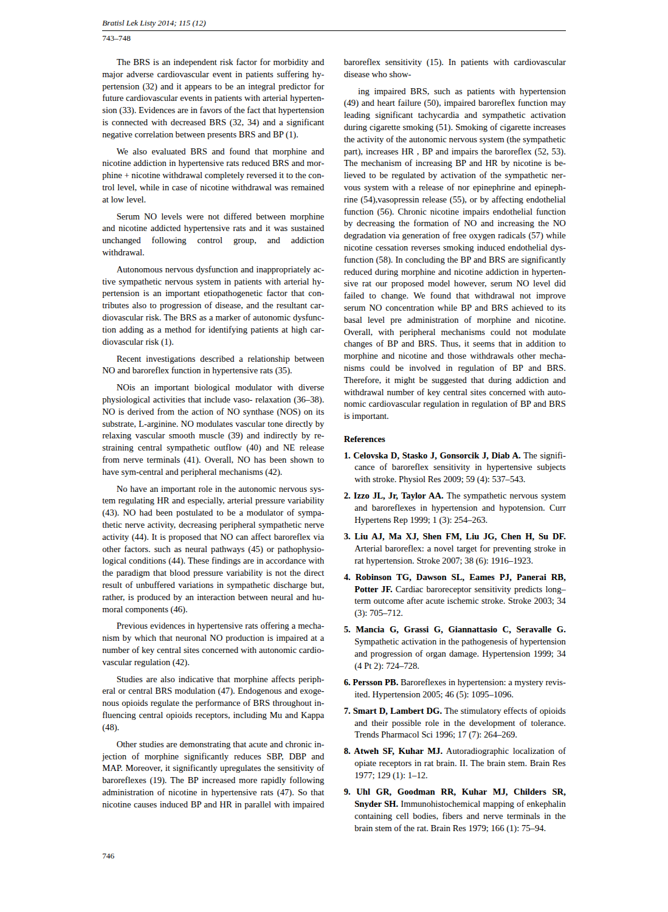Bratisl Lek Listy 2014; 115 (12)
743–748
The BRS is an independent risk factor for morbidity and major adverse cardiovascular event in patients suffering hypertension (32) and it appears to be an integral predictor for future cardiovascular events in patients with arterial hypertension (33). Evidences are in favors of the fact that hypertension is connected with decreased BRS (32, 34) and a significant negative correlation between presents BRS and BP (1).
We also evaluated BRS and found that morphine and nicotine addiction in hypertensive rats reduced BRS and morphine + nicotine withdrawal completely reversed it to the control level, while in case of nicotine withdrawal was remained at low level.
Serum NO levels were not differed between morphine and nicotine addicted hypertensive rats and it was sustained unchanged following control group, and addiction withdrawal.
Autonomous nervous dysfunction and inappropriately active sympathetic nervous system in patients with arterial hypertension is an important etiopathogenetic factor that contributes also to progression of disease, and the resultant cardiovascular risk. The BRS as a marker of autonomic dysfunction adding as a method for identifying patients at high cardiovascular risk (1).
Recent investigations described a relationship between NO and baroreflex function in hypertensive rats (35).
NOis an important biological modulator with diverse physiological activities that include vaso- relaxation (36–38). NO is derived from the action of NO synthase (NOS) on its substrate, L-arginine. NO modulates vascular tone directly by relaxing vascular smooth muscle (39) and indirectly by restraining central sympathetic outflow (40) and NE release from nerve terminals (41). Overall, NO has been shown to have sym-central and peripheral mechanisms (42).
No have an important role in the autonomic nervous system regulating HR and especially, arterial pressure variability (43). NO had been postulated to be a modulator of sympathetic nerve activity, decreasing peripheral sympathetic nerve activity (44). It is proposed that NO can affect baroreflex via other factors. such as neural pathways (45) or pathophysiological conditions (44). These findings are in accordance with the paradigm that blood pressure variability is not the direct result of unbuffered variations in sympathetic discharge but, rather, is produced by an interaction between neural and humoral components (46).
Previous evidences in hypertensive rats offering a mechanism by which that neuronal NO production is impaired at a number of key central sites concerned with autonomic cardiovascular regulation (42).
Studies are also indicative that morphine affects peripheral or central BRS modulation (47). Endogenous and exogenous opioids regulate the performance of BRS throughout influencing central opioids receptors, including Mu and Kappa (48).
Other studies are demonstrating that acute and chronic injection of morphine significantly reduces SBP, DBP and MAP. Moreover, it significantly upregulates the sensitivity of baroreflexes (19). The BP increased more rapidly following administration of nicotine in hypertensive rats (47). So that nicotine causes induced BP and HR in parallel with impaired baroreflex sensitivity (15). In patients with cardiovascular disease who show-
ing impaired BRS, such as patients with hypertension (49) and heart failure (50), impaired baroreflex function may leading significant tachycardia and sympathetic activation during cigarette smoking (51). Smoking of cigarette increases the activity of the autonomic nervous system (the sympathetic part), increases HR , BP and impairs the baroreflex (52, 53). The mechanism of increasing BP and HR by nicotine is believed to be regulated by activation of the sympathetic nervous system with a release of nor epinephrine and epinephrine (54),vasopressin release (55), or by affecting endothelial function (56). Chronic nicotine impairs endothelial function by decreasing the formation of NO and increasing the NO degradation via generation of free oxygen radicals (57) while nicotine cessation reverses smoking induced endothelial dysfunction (58). In concluding the BP and BRS are significantly reduced during morphine and nicotine addiction in hypertensive rat our proposed model however, serum NO level did failed to change. We found that withdrawal not improve serum NO concentration while BP and BRS achieved to its basal level pre administration of morphine and nicotine. Overall, with peripheral mechanisms could not modulate changes of BP and BRS. Thus, it seems that in addition to morphine and nicotine and those withdrawals other mechanisms could be involved in regulation of BP and BRS. Therefore, it might be suggested that during addiction and withdrawal number of key central sites concerned with autonomic cardiovascular regulation in regulation of BP and BRS is important.
References
1. Celovska D, Stasko J, Gonsorcik J, Diab A. The significance of baroreflex sensitivity in hypertensive subjects with stroke. Physiol Res 2009; 59 (4): 537–543.
2. Izzo JL, Jr, Taylor AA. The sympathetic nervous system and baroreflexes in hypertension and hypotension. Curr Hypertens Rep 1999; 1 (3): 254–263.
3. Liu AJ, Ma XJ, Shen FM, Liu JG, Chen H, Su DF. Arterial baroreflex: a novel target for preventing stroke in rat hypertension. Stroke 2007; 38 (6): 1916–1923.
4. Robinson TG, Dawson SL, Eames PJ, Panerai RB, Potter JF. Cardiac baroreceptor sensitivity predicts long–term outcome after acute ischemic stroke. Stroke 2003; 34 (3): 705–712.
5. Mancia G, Grassi G, Giannattasio C, Seravalle G. Sympathetic activation in the pathogenesis of hypertension and progression of organ damage. Hypertension 1999; 34 (4 Pt 2): 724–728.
6. Persson PB. Baroreflexes in hypertension: a mystery revisited. Hypertension 2005; 46 (5): 1095–1096.
7. Smart D, Lambert DG. The stimulatory effects of opioids and their possible role in the development of tolerance. Trends Pharmacol Sci 1996; 17 (7): 264–269.
8. Atweh SF, Kuhar MJ. Autoradiographic localization of opiate receptors in rat brain. II. The brain stem. Brain Res 1977; 129 (1): 1–12.
9. Uhl GR, Goodman RR, Kuhar MJ, Childers SR, Snyder SH. Immunohistochemical mapping of enkephalin containing cell bodies, fibers and nerve terminals in the brain stem of the rat. Brain Res 1979; 166 (1): 75–94.
746